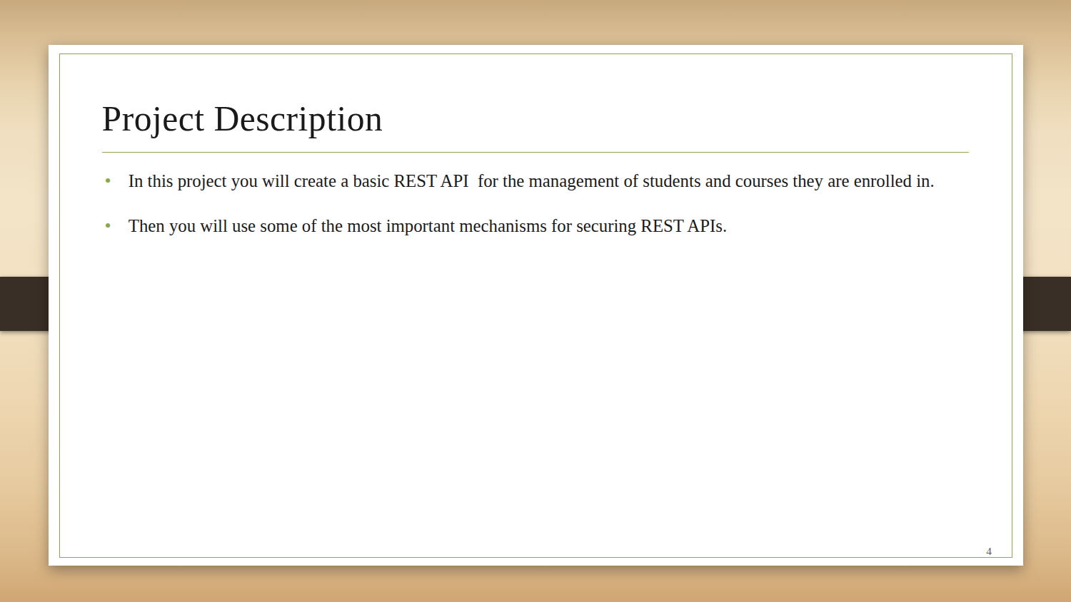Project Description
In this project you will create a basic REST API for the management of students and courses they are enrolled in.
Then you will use some of the most important mechanisms for securing REST APIs.
4